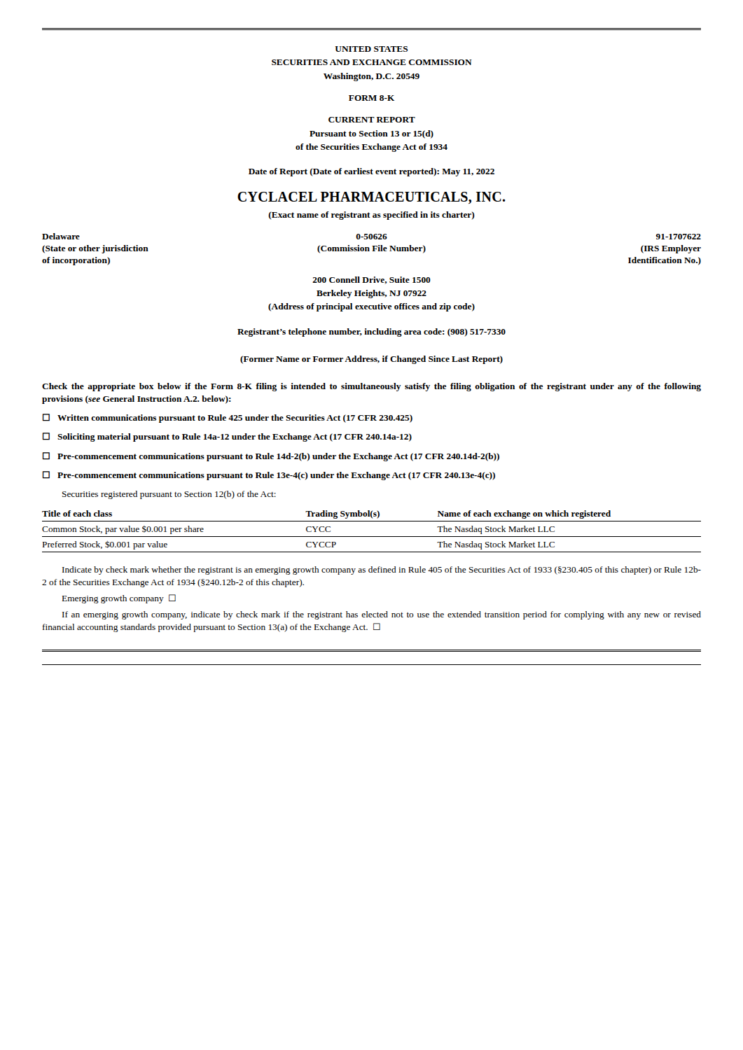UNITED STATES
SECURITIES AND EXCHANGE COMMISSION
Washington, D.C. 20549
FORM 8-K
CURRENT REPORT
Pursuant to Section 13 or 15(d)
of the Securities Exchange Act of 1934
Date of Report (Date of earliest event reported): May 11, 2022
CYCLACEL PHARMACEUTICALS, INC.
(Exact name of registrant as specified in its charter)
| Delaware | 0-50626 | 91-1707622 |
| (State or other jurisdiction | (Commission File Number) | (IRS Employer |
| of incorporation) | | Identification No.) |
200 Connell Drive, Suite 1500
Berkeley Heights, NJ 07922
(Address of principal executive offices and zip code)
Registrant’s telephone number, including area code: (908) 517-7330
(Former Name or Former Address, if Changed Since Last Report)
Check the appropriate box below if the Form 8-K filing is intended to simultaneously satisfy the filing obligation of the registrant under any of the following provisions (see General Instruction A.2. below):
☐ Written communications pursuant to Rule 425 under the Securities Act (17 CFR 230.425)
☐ Soliciting material pursuant to Rule 14a-12 under the Exchange Act (17 CFR 240.14a-12)
☐ Pre-commencement communications pursuant to Rule 14d-2(b) under the Exchange Act (17 CFR 240.14d-2(b))
☐ Pre-commencement communications pursuant to Rule 13e-4(c) under the Exchange Act (17 CFR 240.13e-4(c))
Securities registered pursuant to Section 12(b) of the Act:
| Title of each class | Trading Symbol(s) | Name of each exchange on which registered |
| --- | --- | --- |
| Common Stock, par value $0.001 per share | CYCC | The Nasdaq Stock Market LLC |
| Preferred Stock, $0.001 par value | CYCCP | The Nasdaq Stock Market LLC |
Indicate by check mark whether the registrant is an emerging growth company as defined in Rule 405 of the Securities Act of 1933 (§230.405 of this chapter) or Rule 12b-2 of the Securities Exchange Act of 1934 (§240.12b-2 of this chapter).
Emerging growth company ☐
If an emerging growth company, indicate by check mark if the registrant has elected not to use the extended transition period for complying with any new or revised financial accounting standards provided pursuant to Section 13(a) of the Exchange Act. ☐